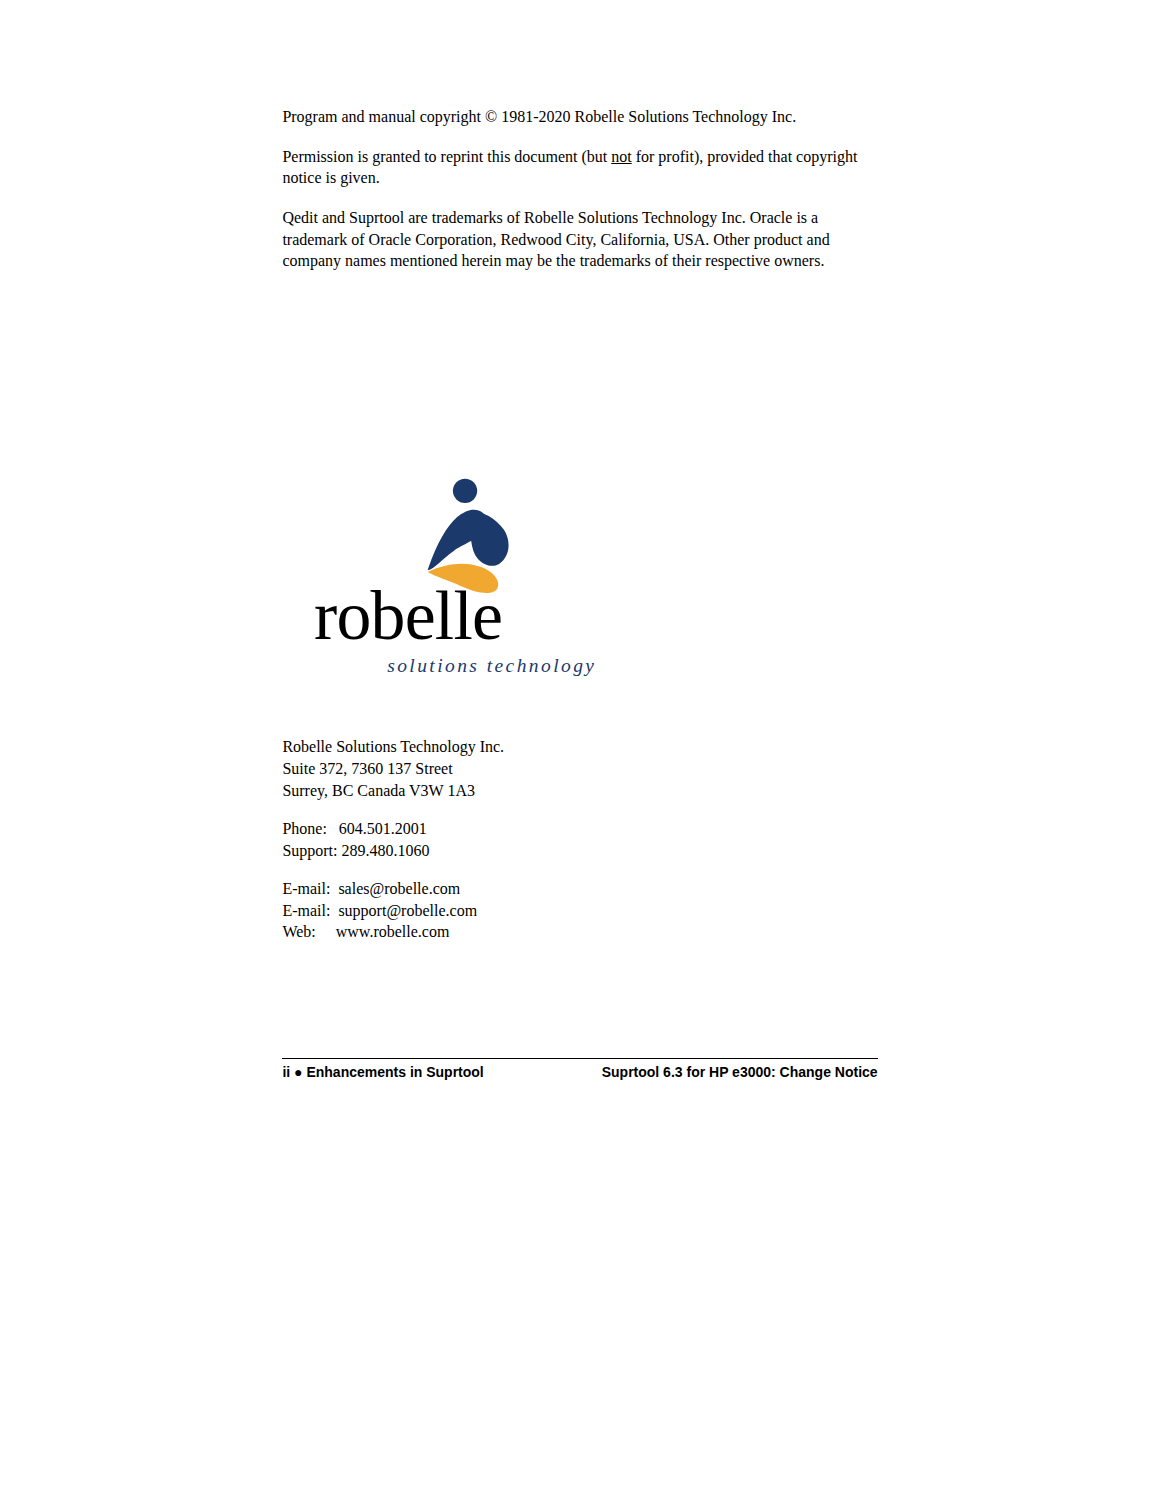Program and manual copyright © 1981-2020 Robelle Solutions Technology Inc.
Permission is granted to reprint this document (but not for profit), provided that copyright notice is given.
Qedit and Suprtool are trademarks of Robelle Solutions Technology Inc. Oracle is a trademark of Oracle Corporation, Redwood City, California, USA. Other product and company names mentioned herein may be the trademarks of their respective owners.
robelle solutions technology
Robelle Solutions Technology Inc.
Suite 372, 7360 137 Street
Surrey, BC Canada V3W 1A3
Phone: 604.501.2001
Support: 289.480.1060
E-mail: sales@robelle.com
E-mail: support@robelle.com
Web: www.robelle.com
ii ● Enhancements in Suprtool
Suprtool 6.3 for HP e3000: Change Notice